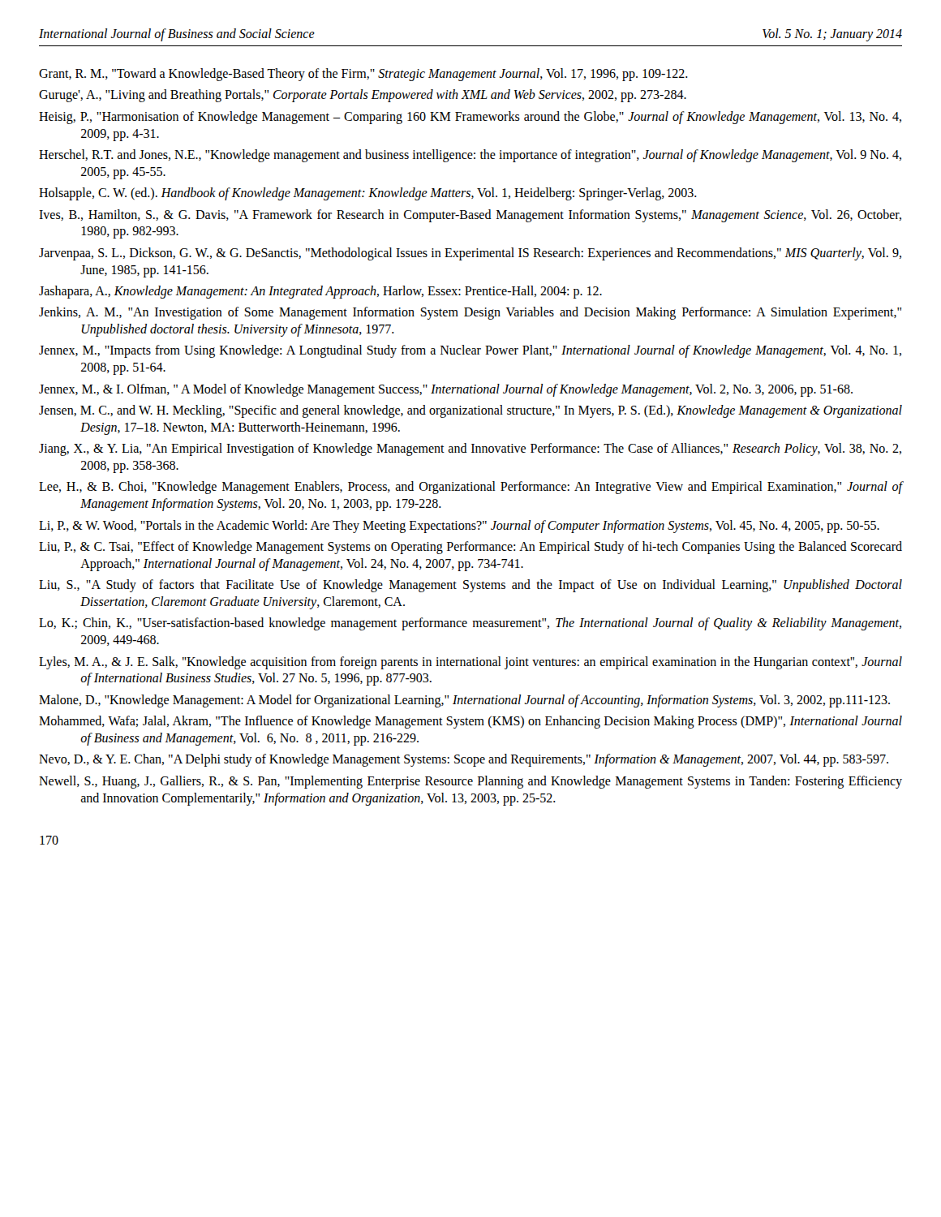International Journal of Business and Social Science Vol. 5 No. 1; January 2014
Grant, R. M., "Toward a Knowledge-Based Theory of the Firm," Strategic Management Journal, Vol. 17, 1996, pp. 109-122.
Guruge', A., "Living and Breathing Portals," Corporate Portals Empowered with XML and Web Services, 2002, pp. 273-284.
Heisig, P., "Harmonisation of Knowledge Management – Comparing 160 KM Frameworks around the Globe," Journal of Knowledge Management, Vol. 13, No. 4, 2009, pp. 4-31.
Herschel, R.T. and Jones, N.E., "Knowledge management and business intelligence: the importance of integration", Journal of Knowledge Management, Vol. 9 No. 4, 2005, pp. 45-55.
Holsapple, C. W. (ed.). Handbook of Knowledge Management: Knowledge Matters, Vol. 1, Heidelberg: Springer-Verlag, 2003.
Ives, B., Hamilton, S., & G. Davis, "A Framework for Research in Computer-Based Management Information Systems," Management Science, Vol. 26, October, 1980, pp. 982-993.
Jarvenpaa, S. L., Dickson, G. W., & G. DeSanctis, "Methodological Issues in Experimental IS Research: Experiences and Recommendations," MIS Quarterly, Vol. 9, June, 1985, pp. 141-156.
Jashapara, A., Knowledge Management: An Integrated Approach, Harlow, Essex: Prentice-Hall, 2004: p. 12.
Jenkins, A. M., "An Investigation of Some Management Information System Design Variables and Decision Making Performance: A Simulation Experiment," Unpublished doctoral thesis. University of Minnesota, 1977.
Jennex, M., "Impacts from Using Knowledge: A Longtudinal Study from a Nuclear Power Plant," International Journal of Knowledge Management, Vol. 4, No. 1, 2008, pp. 51-64.
Jennex, M., & I. Olfman, " A Model of Knowledge Management Success," International Journal of Knowledge Management, Vol. 2, No. 3, 2006, pp. 51-68.
Jensen, M. C., and W. H. Meckling, "Specific and general knowledge, and organizational structure," In Myers, P. S. (Ed.), Knowledge Management & Organizational Design, 17–18. Newton, MA: Butterworth-Heinemann, 1996.
Jiang, X., & Y. Lia, "An Empirical Investigation of Knowledge Management and Innovative Performance: The Case of Alliances," Research Policy, Vol. 38, No. 2, 2008, pp. 358-368.
Lee, H., & B. Choi, "Knowledge Management Enablers, Process, and Organizational Performance: An Integrative View and Empirical Examination," Journal of Management Information Systems, Vol. 20, No. 1, 2003, pp. 179-228.
Li, P., & W. Wood, "Portals in the Academic World: Are They Meeting Expectations?" Journal of Computer Information Systems, Vol. 45, No. 4, 2005, pp. 50-55.
Liu, P., & C. Tsai, "Effect of Knowledge Management Systems on Operating Performance: An Empirical Study of hi-tech Companies Using the Balanced Scorecard Approach," International Journal of Management, Vol. 24, No. 4, 2007, pp. 734-741.
Liu, S., "A Study of factors that Facilitate Use of Knowledge Management Systems and the Impact of Use on Individual Learning," Unpublished Doctoral Dissertation, Claremont Graduate University, Claremont, CA.
Lo, K.; Chin, K., "User-satisfaction-based knowledge management performance measurement", The International Journal of Quality & Reliability Management, 2009, 449-468.
Lyles, M. A., & J. E. Salk, ''Knowledge acquisition from foreign parents in international joint ventures: an empirical examination in the Hungarian context'', Journal of International Business Studies, Vol. 27 No. 5, 1996, pp. 877-903.
Malone, D., "Knowledge Management: A Model for Organizational Learning," International Journal of Accounting, Information Systems, Vol. 3, 2002, pp.111-123.
Mohammed, Wafa; Jalal, Akram, "The Influence of Knowledge Management System (KMS) on Enhancing Decision Making Process (DMP)", International Journal of Business and Management, Vol. 6, No. 8 , 2011, pp. 216-229.
Nevo, D., & Y. E. Chan, "A Delphi study of Knowledge Management Systems: Scope and Requirements," Information & Management, 2007, Vol. 44, pp. 583-597.
Newell, S., Huang, J., Galliers, R., & S. Pan, "Implementing Enterprise Resource Planning and Knowledge Management Systems in Tanden: Fostering Efficiency and Innovation Complementarily," Information and Organization, Vol. 13, 2003, pp. 25-52.
170